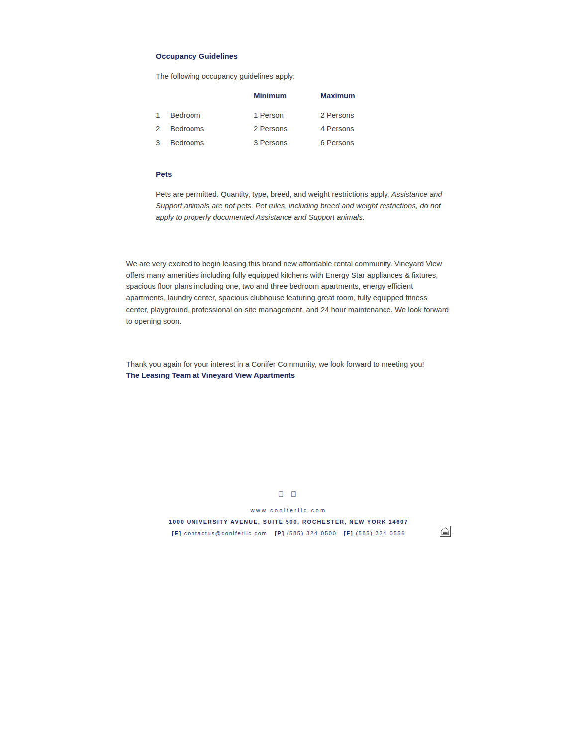Occupancy Guidelines
The following occupancy guidelines apply:
| | | Minimum | Maximum |
| --- | --- | --- | --- |
| 1 | Bedroom | 1 Person | 2 Persons |
| 2 | Bedrooms | 2 Persons | 4 Persons |
| 3 | Bedrooms | 3 Persons | 6 Persons |
Pets
Pets are permitted. Quantity, type, breed, and weight restrictions apply. Assistance and Support animals are not pets. Pet rules, including breed and weight restrictions, do not apply to properly documented Assistance and Support animals.
We are very excited to begin leasing this brand new affordable rental community. Vineyard View offers many amenities including fully equipped kitchens with Energy Star appliances & fixtures, spacious floor plans including one, two and three bedroom apartments, energy efficient apartments, laundry center, spacious clubhouse featuring great room, fully equipped fitness center, playground, professional on-site management, and 24 hour maintenance. We look forward to opening soon.
Thank you again for your interest in a Conifer Community, we look forward to meeting you!
The Leasing Team at Vineyard View Apartments
 
www.coniferllc.com
1000 UNIVERSITY AVENUE, SUITE 500, ROCHESTER, NEW YORK 14607
[E] contactus@coniferllc.com [P] (585) 324-0500 [F] (585) 324-0556